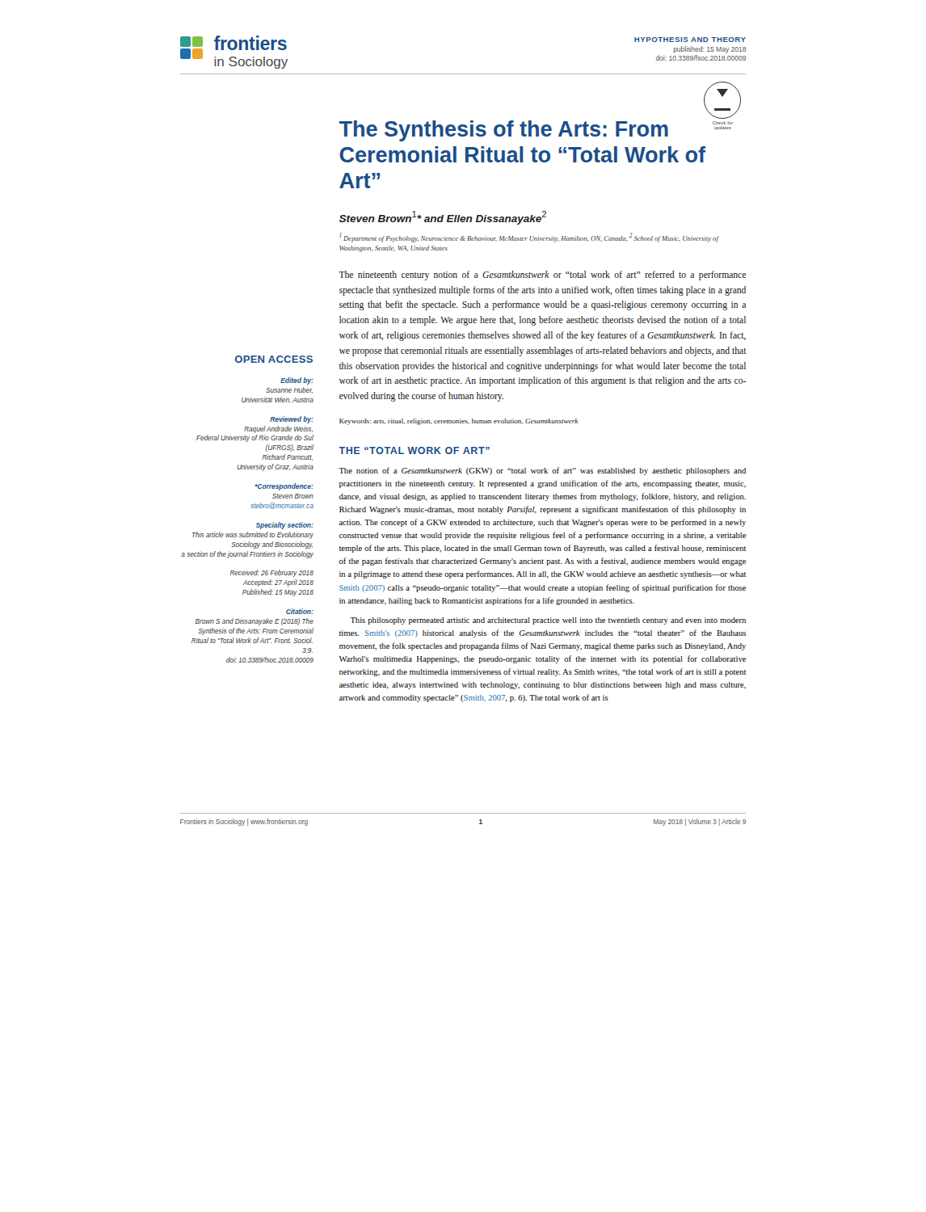frontiers
in Sociology
Hypothesis and Theory
published: 15 May 2018
doi: 10.3389/fsoc.2018.00009
Check for
updates
The Synthesis of the Arts: From Ceremonial Ritual to “Total Work of Art”
Steven Brown1* and Ellen Dissanayake2
1 Department of Psychology, Neuroscience & Behaviour, McMaster University, Hamilton, ON, Canada, 2 School of Music, University of Washington, Seattle, WA, United States
The nineteenth century notion of a Gesamtkunstwerk or “total work of art” referred to a performance spectacle that synthesized multiple forms of the arts into a unified work, often times taking place in a grand setting that befit the spectacle. Such a performance would be a quasi-religious ceremony occurring in a location akin to a temple. We argue here that, long before aesthetic theorists devised the notion of a total work of art, religious ceremonies themselves showed all of the key features of a Gesamtkunstwerk. In fact, we propose that ceremonial rituals are essentially assemblages of arts-related behaviors and objects, and that this observation provides the historical and cognitive underpinnings for what would later become the total work of art in aesthetic practice. An important implication of this argument is that religion and the arts co-evolved during the course of human history.
Keywords: arts, ritual, religion, ceremonies, human evolution, Gesamtkunstwerk
The “Total Work of Art”
The notion of a Gesamtkunstwerk (GKW) or “total work of art” was established by aesthetic philosophers and practitioners in the nineteenth century. It represented a grand unification of the arts, encompassing theater, music, dance, and visual design, as applied to transcendent literary themes from mythology, folklore, history, and religion. Richard Wagner's music-dramas, most notably Parsifal, represent a significant manifestation of this philosophy in action. The concept of a GKW extended to architecture, such that Wagner's operas were to be performed in a newly constructed venue that would provide the requisite religious feel of a performance occurring in a shrine, a veritable temple of the arts. This place, located in the small German town of Bayreuth, was called a festival house, reminiscent of the pagan festivals that characterized Germany's ancient past. As with a festival, audience members would engage in a pilgrimage to attend these opera performances. All in all, the GKW would achieve an aesthetic synthesis—or what Smith (2007) calls a “pseudo-organic totality”—that would create a utopian feeling of spiritual purification for those in attendance, hailing back to Romanticist aspirations for a life grounded in aesthetics.
This philosophy permeated artistic and architectural practice well into the twentieth century and even into modern times. Smith's (2007) historical analysis of the Gesamtkunstwerk includes the “total theater” of the Bauhaus movement, the folk spectacles and propaganda films of Nazi Germany, magical theme parks such as Disneyland, Andy Warhol's multimedia Happenings, the pseudo-organic totality of the internet with its potential for collaborative networking, and the multimedia immersiveness of virtual reality. As Smith writes, “the total work of art is still a potent aesthetic idea, always intertwined with technology, continuing to blur distinctions between high and mass culture, artwork and commodity spectacle” (Smith, 2007, p. 6). The total work of art is
OPEN ACCESS
Edited by:
Susanne Huber,
Universität Wien, Austria
Reviewed by:
Raquel Andrade Weiss,
Federal University of Rio Grande do Sul (UFRGS), Brazil
Richard Parncutt,
University of Graz, Austria
*Correspondence:
Steven Brown
stebro@mcmaster.ca
Specialty section:
This article was submitted to Evolutionary Sociology and Biosociology,
a section of the journal Frontiers in Sociology
Received: 26 February 2018
Accepted: 27 April 2018
Published: 15 May 2018
Citation:
Brown S and Dissanayake E (2018) The Synthesis of the Arts: From Ceremonial Ritual to “Total Work of Art”. Front. Sociol. 3:9.
doi: 10.3389/fsoc.2018.00009
Frontiers in Sociology | www.frontiersin.org
1
May 2018 | Volume 3 | Article 9